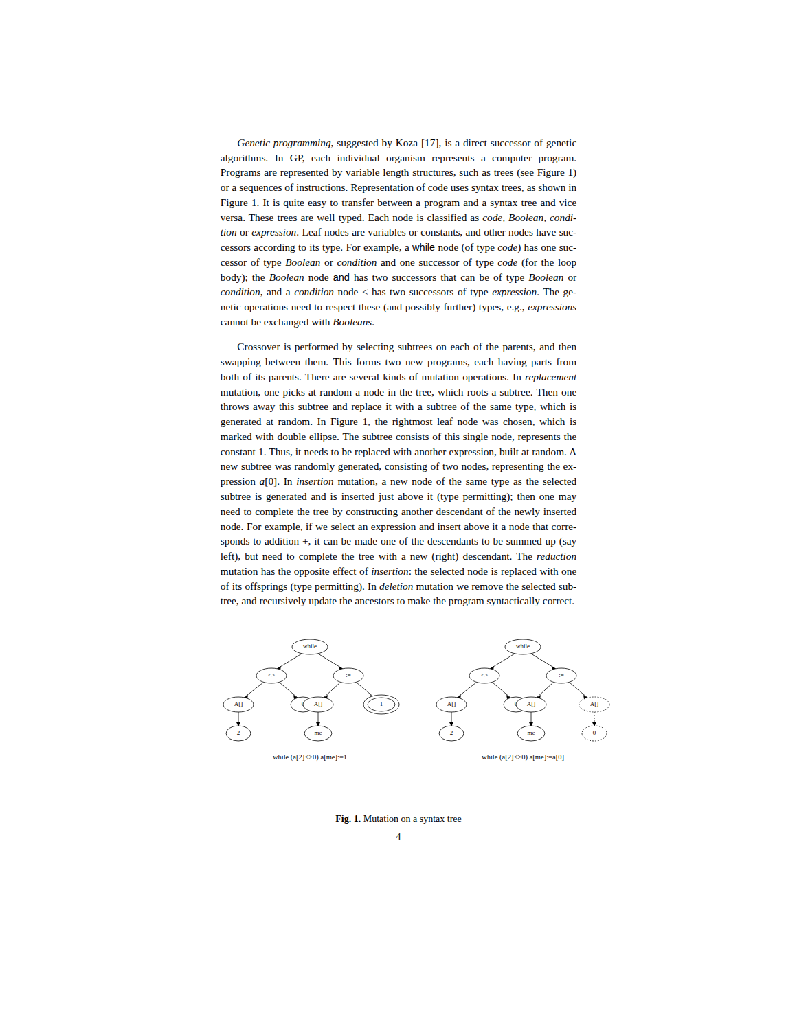Genetic programming, suggested by Koza [17], is a direct successor of genetic algorithms. In GP, each individual organism represents a computer program. Programs are represented by variable length structures, such as trees (see Figure 1) or a sequences of instructions. Representation of code uses syntax trees, as shown in Figure 1. It is quite easy to transfer between a program and a syntax tree and vice versa. These trees are well typed. Each node is classified as code, Boolean, condition or expression. Leaf nodes are variables or constants, and other nodes have successors according to its type. For example, a while node (of type code) has one successor of type Boolean or condition and one successor of type code (for the loop body); the Boolean node and has two successors that can be of type Boolean or condition, and a condition node < has two successors of type expression. The genetic operations need to respect these (and possibly further) types, e.g., expressions cannot be exchanged with Booleans.
Crossover is performed by selecting subtrees on each of the parents, and then swapping between them. This forms two new programs, each having parts from both of its parents. There are several kinds of mutation operations. In replacement mutation, one picks at random a node in the tree, which roots a subtree. Then one throws away this subtree and replace it with a subtree of the same type, which is generated at random. In Figure 1, the rightmost leaf node was chosen, which is marked with double ellipse. The subtree consists of this single node, represents the constant 1. Thus, it needs to be replaced with another expression, built at random. A new subtree was randomly generated, consisting of two nodes, representing the expression a[0]. In insertion mutation, a new node of the same type as the selected subtree is generated and is inserted just above it (type permitting); then one may need to complete the tree by constructing another descendant of the newly inserted node. For example, if we select an expression and insert above it a node that corresponds to addition +, it can be made one of the descendants to be summed up (say left), but need to complete the tree with a new (right) descendant. The reduction mutation has the opposite effect of insertion: the selected node is replaced with one of its offsprings (type permitting). In deletion mutation we remove the selected subtree, and recursively update the ancestors to make the program syntactically correct.
while <> := A[] 0 A[] 1 2 me while (a[2]<>0) a[me]:=1 while <> := A[] 0 A[] A[] 0 2 me while (a[2]<>0) a[me]:=a[0]
Fig. 1. Mutation on a syntax tree
4